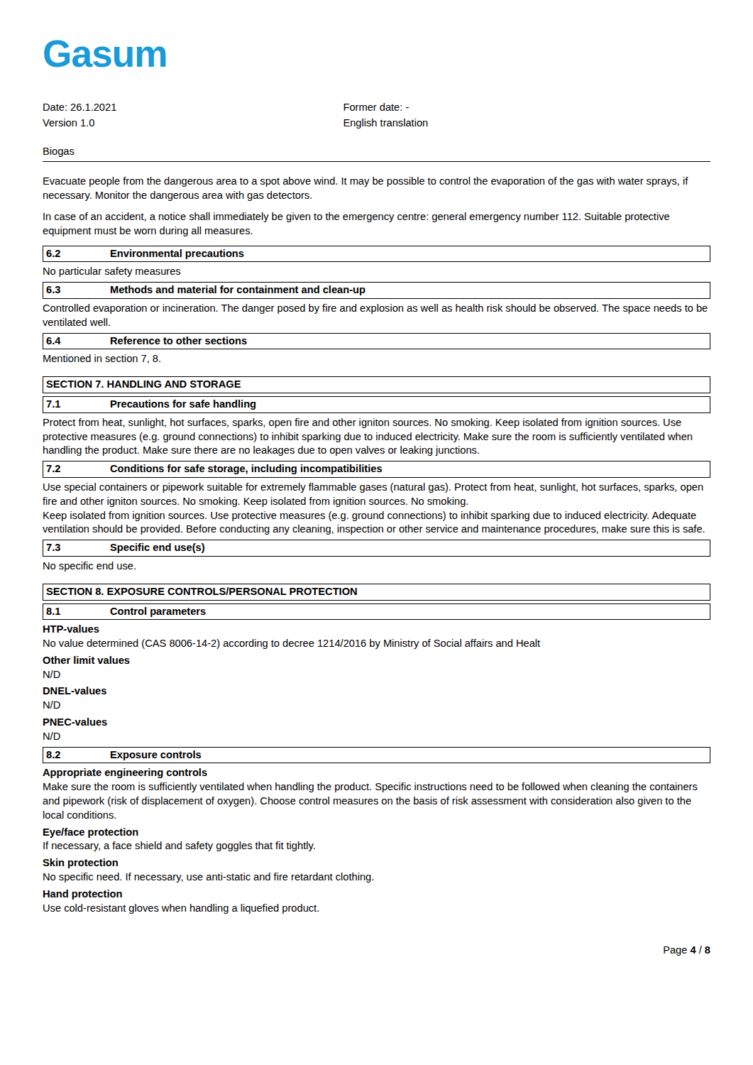Gasum
Date: 26.1.2021
Former date: -
Version 1.0
English translation
Biogas
Evacuate people from the dangerous area to a spot above wind. It may be possible to control the evaporation of the gas with water sprays, if necessary. Monitor the dangerous area with gas detectors.
In case of an accident, a notice shall immediately be given to the emergency centre: general emergency number 112. Suitable protective equipment must be worn during all measures.
6.2 Environmental precautions
No particular safety measures
6.3 Methods and material for containment and clean-up
Controlled evaporation or incineration. The danger posed by fire and explosion as well as health risk should be observed. The space needs to be ventilated well.
6.4 Reference to other sections
Mentioned in section 7, 8.
SECTION 7. HANDLING AND STORAGE
7.1 Precautions for safe handling
Protect from heat, sunlight, hot surfaces, sparks, open fire and other igniton sources. No smoking. Keep isolated from ignition sources. Use protective measures (e.g. ground connections) to inhibit sparking due to induced electricity. Make sure the room is sufficiently ventilated when handling the product. Make sure there are no leakages due to open valves or leaking junctions.
7.2 Conditions for safe storage, including incompatibilities
Use special containers or pipework suitable for extremely flammable gases (natural gas). Protect from heat, sunlight, hot surfaces, sparks, open fire and other igniton sources. No smoking. Keep isolated from ignition sources. No smoking.
Keep isolated from ignition sources. Use protective measures (e.g. ground connections) to inhibit sparking due to induced electricity. Adequate ventilation should be provided. Before conducting any cleaning, inspection or other service and maintenance procedures, make sure this is safe.
7.3 Specific end use(s)
No specific end use.
SECTION 8. EXPOSURE CONTROLS/PERSONAL PROTECTION
8.1 Control parameters
HTP-values
No value determined (CAS 8006-14-2) according to decree 1214/2016 by Ministry of Social affairs and Healt
Other limit values
N/D
DNEL-values
N/D
PNEC-values
N/D
8.2 Exposure controls
Appropriate engineering controls
Make sure the room is sufficiently ventilated when handling the product. Specific instructions need to be followed when cleaning the containers and pipework (risk of displacement of oxygen). Choose control measures on the basis of risk assessment with consideration also given to the local conditions.
Eye/face protection
If necessary, a face shield and safety goggles that fit tightly.
Skin protection
No specific need. If necessary, use anti-static and fire retardant clothing.
Hand protection
Use cold-resistant gloves when handling a liquefied product.
Page 4 / 8